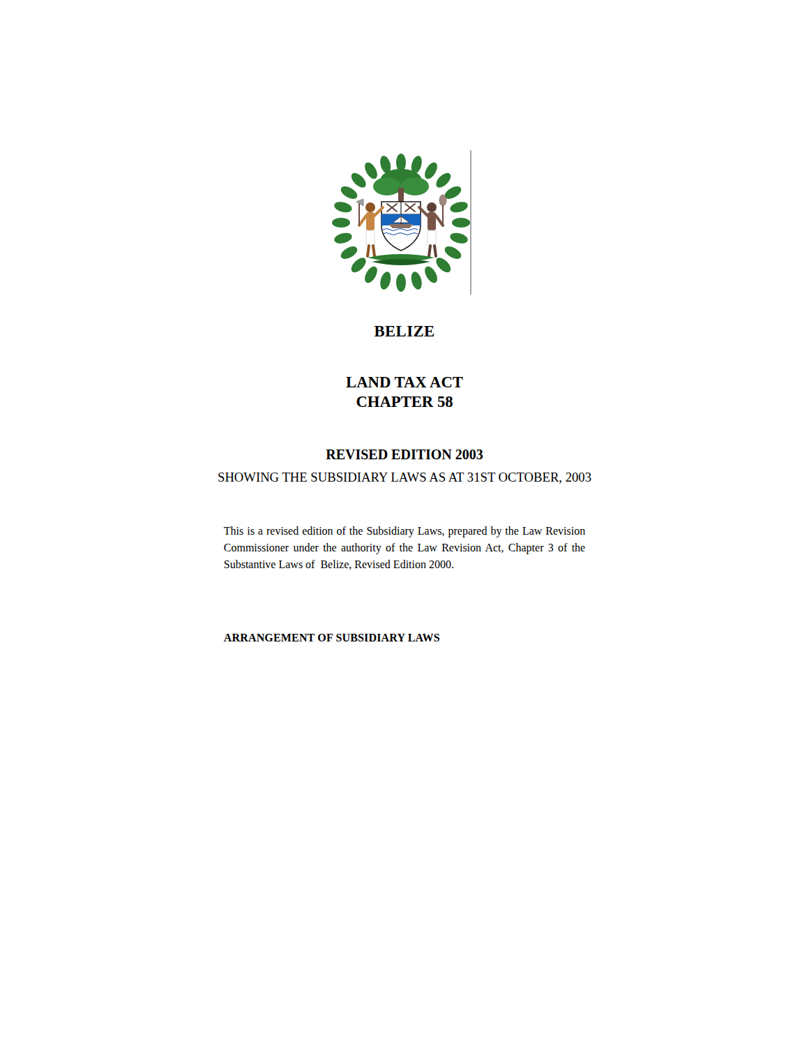BELIZE
LAND TAX ACT CHAPTER 58
REVISED EDITION 2003
SHOWING THE SUBSIDIARY LAWS AS AT 31ST OCTOBER, 2003
This is a revised edition of the Subsidiary Laws, prepared by the Law Revision Commissioner under the authority of the Law Revision Act, Chapter 3 of the Substantive Laws of Belize, Revised Edition 2000.
ARRANGEMENT OF SUBSIDIARY LAWS